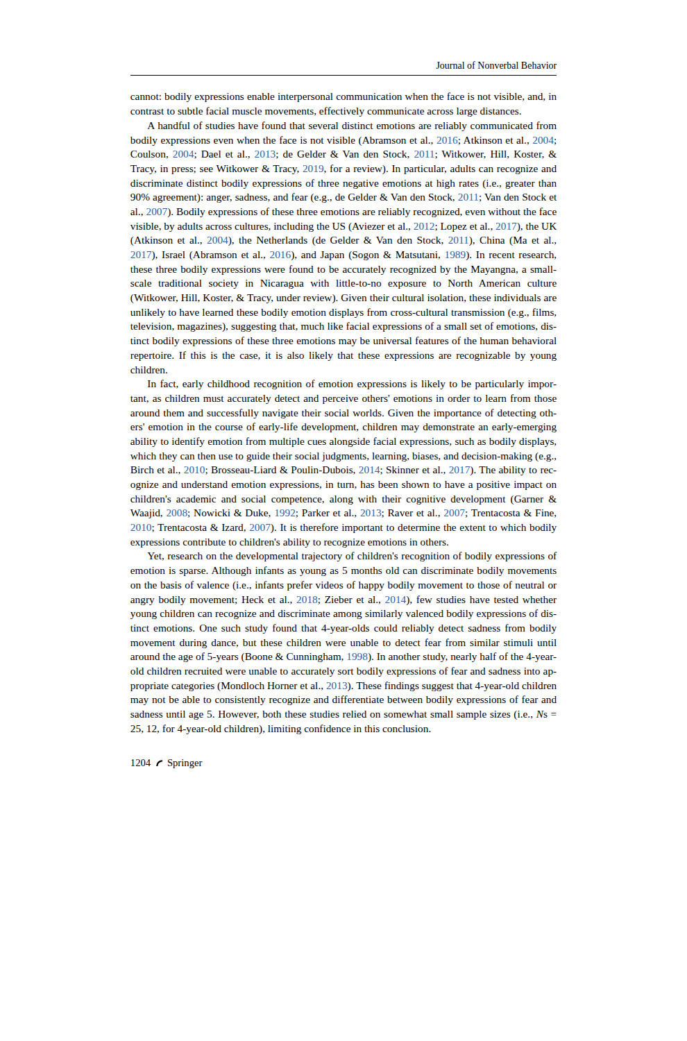Journal of Nonverbal Behavior
cannot: bodily expressions enable interpersonal communication when the face is not visible, and, in contrast to subtle facial muscle movements, effectively communicate across large distances.
A handful of studies have found that several distinct emotions are reliably communicated from bodily expressions even when the face is not visible (Abramson et al., 2016; Atkinson et al., 2004; Coulson, 2004; Dael et al., 2013; de Gelder & Van den Stock, 2011; Witkower, Hill, Koster, & Tracy, in press; see Witkower & Tracy, 2019, for a review). In particular, adults can recognize and discriminate distinct bodily expressions of three negative emotions at high rates (i.e., greater than 90% agreement): anger, sadness, and fear (e.g., de Gelder & Van den Stock, 2011; Van den Stock et al., 2007). Bodily expressions of these three emotions are reliably recognized, even without the face visible, by adults across cultures, including the US (Aviezer et al., 2012; Lopez et al., 2017), the UK (Atkinson et al., 2004), the Netherlands (de Gelder & Van den Stock, 2011), China (Ma et al., 2017), Israel (Abramson et al., 2016), and Japan (Sogon & Matsutani, 1989). In recent research, these three bodily expressions were found to be accurately recognized by the Mayangna, a small-scale traditional society in Nicaragua with little-to-no exposure to North American culture (Witkower, Hill, Koster, & Tracy, under review). Given their cultural isolation, these individuals are unlikely to have learned these bodily emotion displays from cross-cultural transmission (e.g., films, television, magazines), suggesting that, much like facial expressions of a small set of emotions, distinct bodily expressions of these three emotions may be universal features of the human behavioral repertoire. If this is the case, it is also likely that these expressions are recognizable by young children.
In fact, early childhood recognition of emotion expressions is likely to be particularly important, as children must accurately detect and perceive others' emotions in order to learn from those around them and successfully navigate their social worlds. Given the importance of detecting others' emotion in the course of early-life development, children may demonstrate an early-emerging ability to identify emotion from multiple cues alongside facial expressions, such as bodily displays, which they can then use to guide their social judgments, learning, biases, and decision-making (e.g., Birch et al., 2010; Brosseau-Liard & Poulin-Dubois, 2014; Skinner et al., 2017). The ability to recognize and understand emotion expressions, in turn, has been shown to have a positive impact on children's academic and social competence, along with their cognitive development (Garner & Waajid, 2008; Nowicki & Duke, 1992; Parker et al., 2013; Raver et al., 2007; Trentacosta & Fine, 2010; Trentacosta & Izard, 2007). It is therefore important to determine the extent to which bodily expressions contribute to children's ability to recognize emotions in others.
Yet, research on the developmental trajectory of children's recognition of bodily expressions of emotion is sparse. Although infants as young as 5 months old can discriminate bodily movements on the basis of valence (i.e., infants prefer videos of happy bodily movement to those of neutral or angry bodily movement; Heck et al., 2018; Zieber et al., 2014), few studies have tested whether young children can recognize and discriminate among similarly valenced bodily expressions of distinct emotions. One such study found that 4-year-olds could reliably detect sadness from bodily movement during dance, but these children were unable to detect fear from similar stimuli until around the age of 5-years (Boone & Cunningham, 1998). In another study, nearly half of the 4-year-old children recruited were unable to accurately sort bodily expressions of fear and sadness into appropriate categories (Mondloch Horner et al., 2013). These findings suggest that 4-year-old children may not be able to consistently recognize and differentiate between bodily expressions of fear and sadness until age 5. However, both these studies relied on somewhat small sample sizes (i.e., Ns = 25, 12, for 4-year-old children), limiting confidence in this conclusion.
1204 Springer